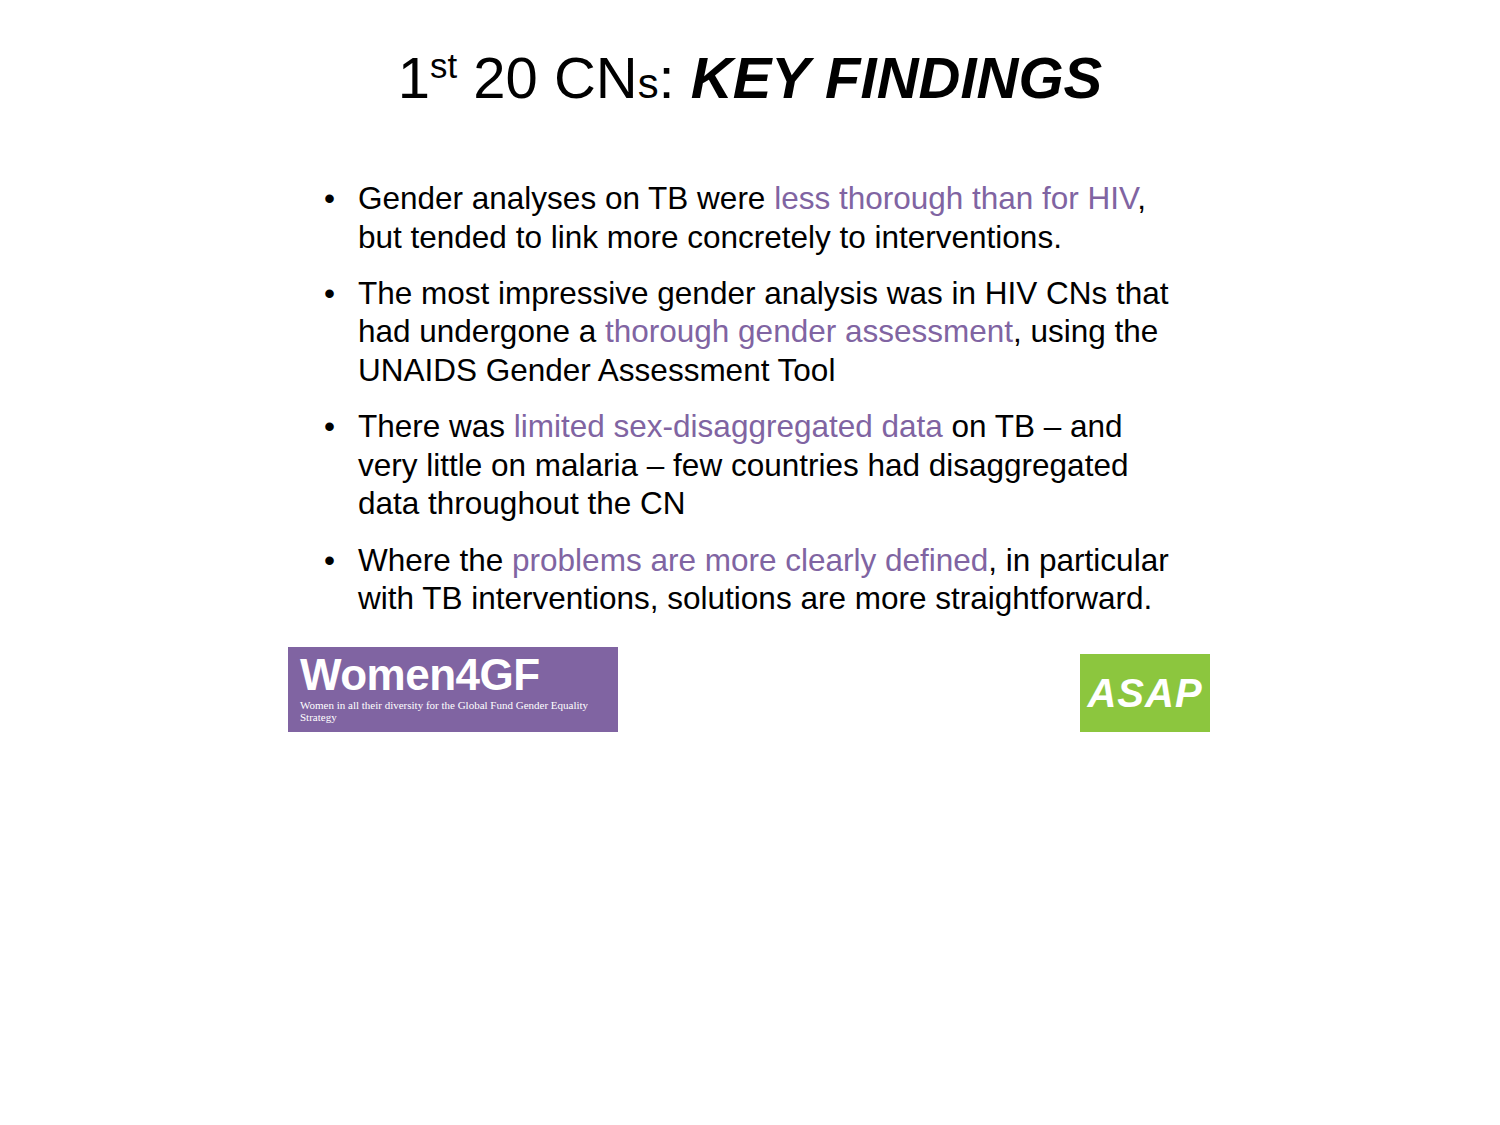1st 20 CNs: KEY FINDINGS
Gender analyses on TB were less thorough than for HIV, but tended to link more concretely to interventions.
The most impressive gender analysis was in HIV CNs that had undergone a thorough gender assessment, using the UNAIDS Gender Assessment Tool
There was limited sex-disaggregated data on TB – and very little on malaria – few countries had disaggregated data throughout the CN
Where the problems are more clearly defined, in particular with TB interventions, solutions are more straightforward.
Women4GF
Women in all their diversity for the Global Fund Gender Equality Strategy
ASAP